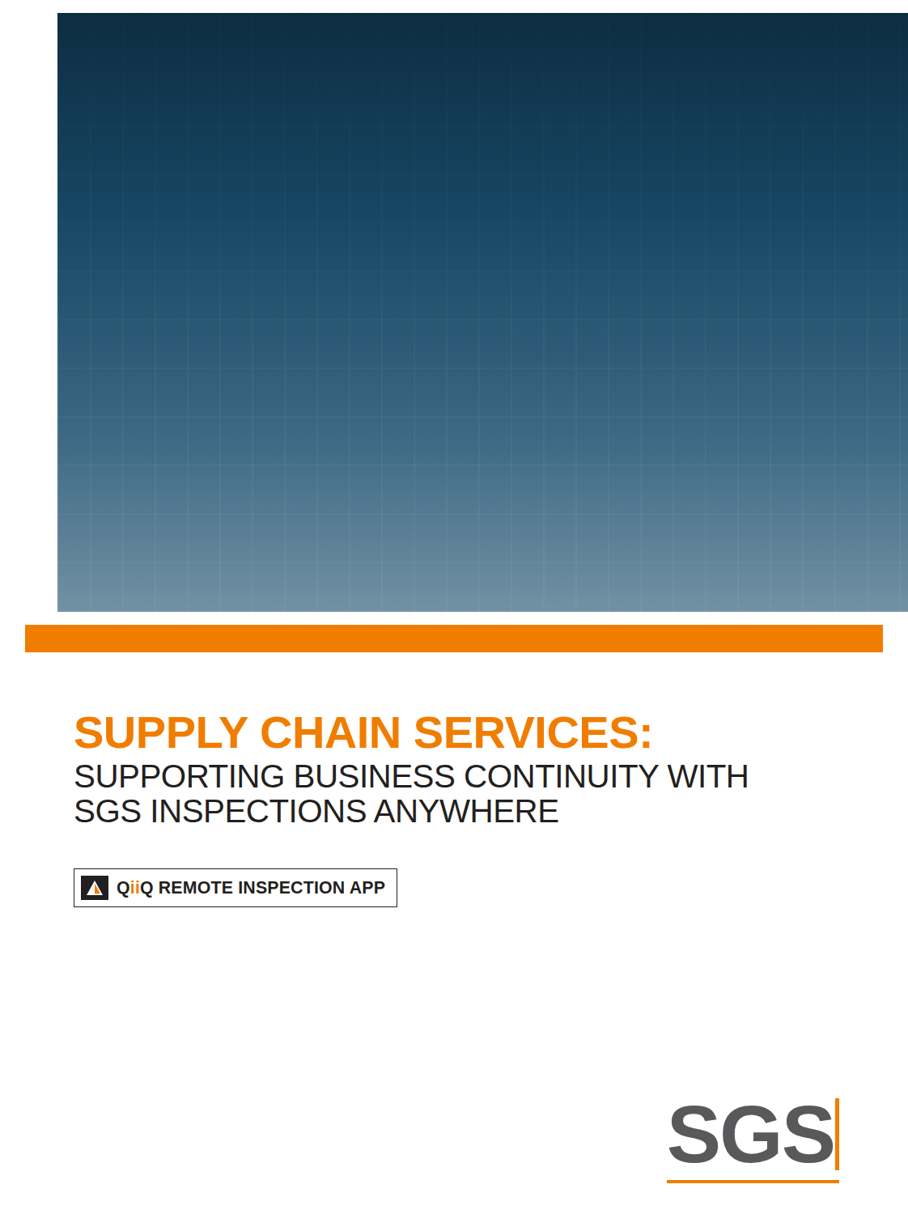Supply Chain Services: Supporting business continuity with
SGS inspections anywhere
Qii QRemote Inspection App
SGS